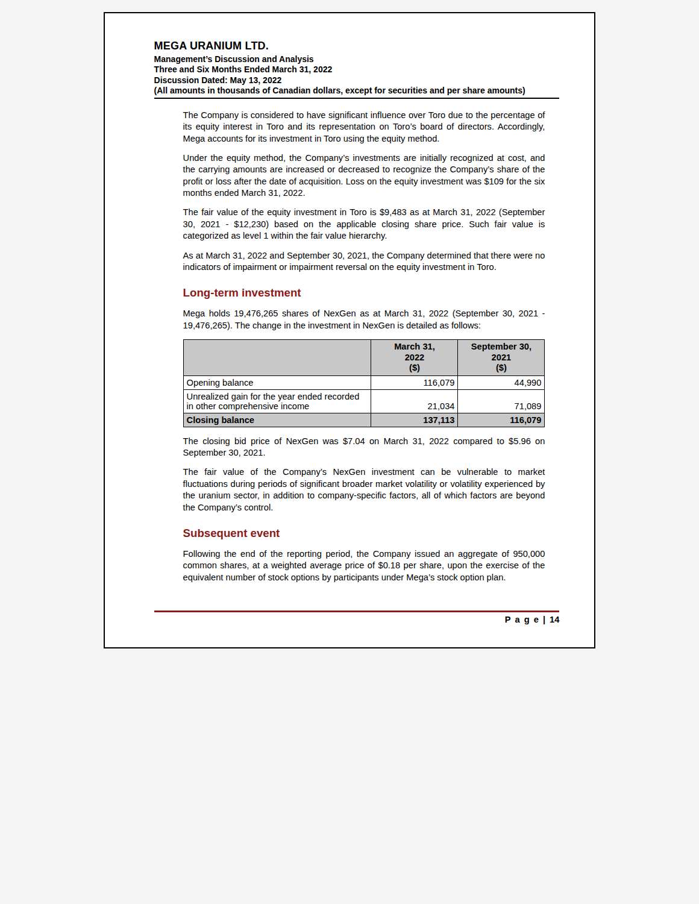MEGA URANIUM LTD.
Management’s Discussion and Analysis
Three and Six Months Ended March 31, 2022
Discussion Dated: May 13, 2022
(All amounts in thousands of Canadian dollars, except for securities and per share amounts)
The Company is considered to have significant influence over Toro due to the percentage of its equity interest in Toro and its representation on Toro’s board of directors. Accordingly, Mega accounts for its investment in Toro using the equity method.
Under the equity method, the Company’s investments are initially recognized at cost, and the carrying amounts are increased or decreased to recognize the Company’s share of the profit or loss after the date of acquisition. Loss on the equity investment was $109 for the six months ended March 31, 2022.
The fair value of the equity investment in Toro is $9,483 as at March 31, 2022 (September 30, 2021 - $12,230) based on the applicable closing share price. Such fair value is categorized as level 1 within the fair value hierarchy.
As at March 31, 2022 and September 30, 2021, the Company determined that there were no indicators of impairment or impairment reversal on the equity investment in Toro.
Long-term investment
Mega holds 19,476,265 shares of NexGen as at March 31, 2022 (September 30, 2021 - 19,476,265). The change in the investment in NexGen is detailed as follows:
| | March 31, 2022 ($) | September 30, 2021 ($) |
| --- | --- | --- |
| Opening balance | 116,079 | 44,990 |
| Unrealized gain for the year ended recorded in other comprehensive income | 21,034 | 71,089 |
| Closing balance | 137,113 | 116,079 |
The closing bid price of NexGen was $7.04 on March 31, 2022 compared to $5.96 on September 30, 2021.
The fair value of the Company’s NexGen investment can be vulnerable to market fluctuations during periods of significant broader market volatility or volatility experienced by the uranium sector, in addition to company-specific factors, all of which factors are beyond the Company’s control.
Subsequent event
Following the end of the reporting period, the Company issued an aggregate of 950,000 common shares, at a weighted average price of $0.18 per share, upon the exercise of the equivalent number of stock options by participants under Mega’s stock option plan.
P a g e | 14